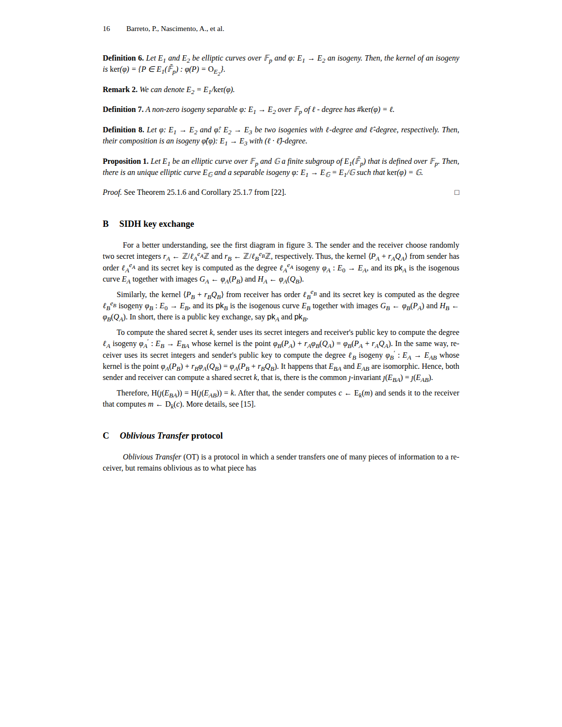16 Barreto, P., Nascimento, A., et al.
Definition 6. Let E1 and E2 be elliptic curves over 𝔽p and φ: E1 → E2 an isogeny. Then, the kernel of an isogeny is ker(φ) = {P ∈ E1(𝔽̄p) : φ(P) = OE2}.
Remark 2. We can denote E2 = E1/ker(φ).
Definition 7. A non-zero isogeny separable φ: E1 → E2 over 𝔽p of ℓ - degree has #ker(φ) = ℓ.
Definition 8. Let φ: E1 → E2 and φ̂: E2 → E3 be two isogenies with ℓ-degree and ℓ̂-degree, respectively. Then, their composition is an isogeny φ̂(φ): E1 → E3 with (ℓ · ℓ̂)-degree.
Proposition 1. Let E1 be an elliptic curve over 𝔽p and 𝔾 a finite subgroup of E1(𝔽̄p) that is defined over 𝔽p. Then, there is an unique elliptic curve E𝔾 and a separable isogeny φ: E1 → E𝔾 = E1/𝔾 such that ker(φ) = 𝔾.
Proof. See Theorem 25.1.6 and Corollary 25.1.7 from [22]. □
BSIDH key exchange
For a better understanding, see the first diagram in figure 3. The sender and the receiver choose randomly two secret integers rA ← ℤ/ℓAeAℤ and rB ← ℤ/ℓBeBℤ, respectively. Thus, the kernel ⟨PA + rAQA⟩ from sender has order ℓAeA and its secret key is computed as the degree ℓAeA isogeny φA : E0 → EA, and its pkA is the isogenous curve EA together with images GA ← φA(PB) and HA ← φA(QB).
Similarly, the kernel ⟨PB + rBQB⟩ from receiver has order ℓBeB and its secret key is computed as the degree ℓBeB isogeny φB : E0 → EB, and its pkB is the isogenous curve EB together with images GB ← φB(PA) and HB ← φB(QA). In short, there is a public key exchange, say pkA and pkB.
To compute the shared secret k, sender uses its secret integers and receiver's public key to compute the degree ℓA isogeny φA′ : EB → EBA whose kernel is the point φB(PA) + rAφB(QA) = φB(PA + rAQA). In the same way, receiver uses its secret integers and sender's public key to compute the degree ℓB isogeny φB′ : EA → EAB whose kernel is the point φA(PB) + rBφA(QB) = φA(PB + rBQB). It happens that EBA and EAB are isomorphic. Hence, both sender and receiver can compute a shared secret k, that is, there is the common ȷ-invariant ȷ(EBA) = ȷ(EAB).
Therefore, H(ȷ(EBA)) = H(ȷ(EAB)) = k. After that, the sender computes c ← Ek(m) and sends it to the receiver that computes m ← Dk(c). More details, see [15].
COblivious Transfer protocol
Oblivious Transfer (OT) is a protocol in which a sender transfers one of many pieces of information to a receiver, but remains oblivious as to what piece has